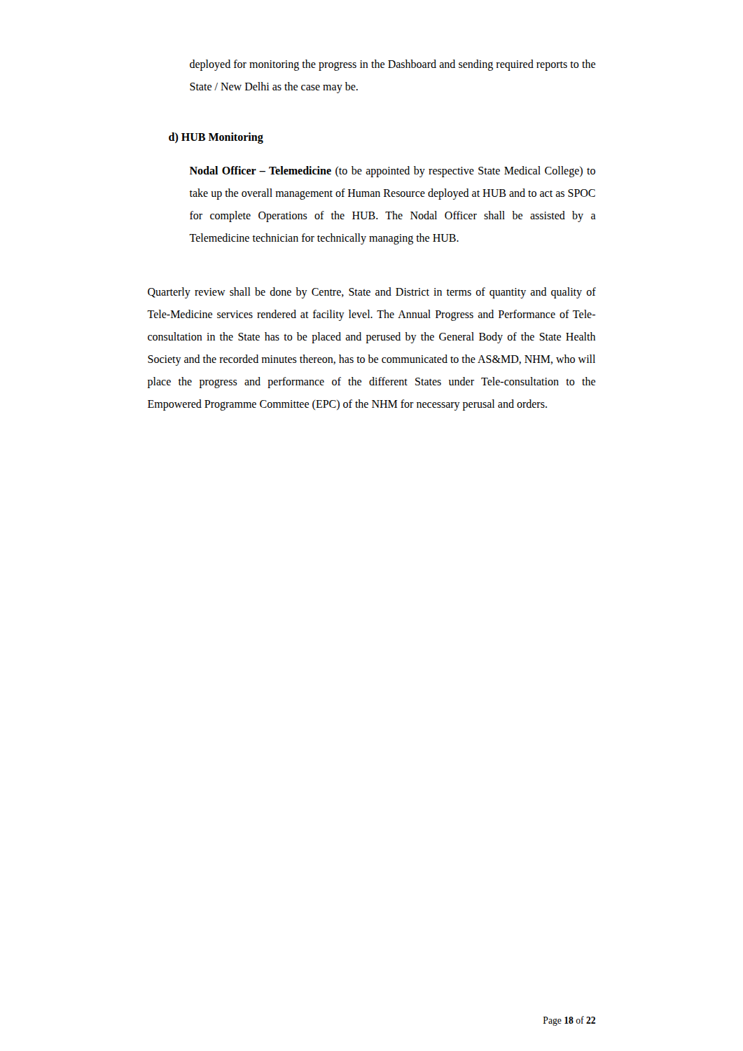deployed for monitoring the progress in the Dashboard and sending required reports to the State / New Delhi as the case may be.
d) HUB Monitoring
Nodal Officer – Telemedicine (to be appointed by respective State Medical College) to take up the overall management of Human Resource deployed at HUB and to act as SPOC for complete Operations of the HUB. The Nodal Officer shall be assisted by a Telemedicine technician for technically managing the HUB.
Quarterly review shall be done by Centre, State and District in terms of quantity and quality of Tele-Medicine services rendered at facility level. The Annual Progress and Performance of Tele-consultation in the State has to be placed and perused by the General Body of the State Health Society and the recorded minutes thereon, has to be communicated to the AS&MD, NHM, who will place the progress and performance of the different States under Tele-consultation to the Empowered Programme Committee (EPC) of the NHM for necessary perusal and orders.
Page 18 of 22